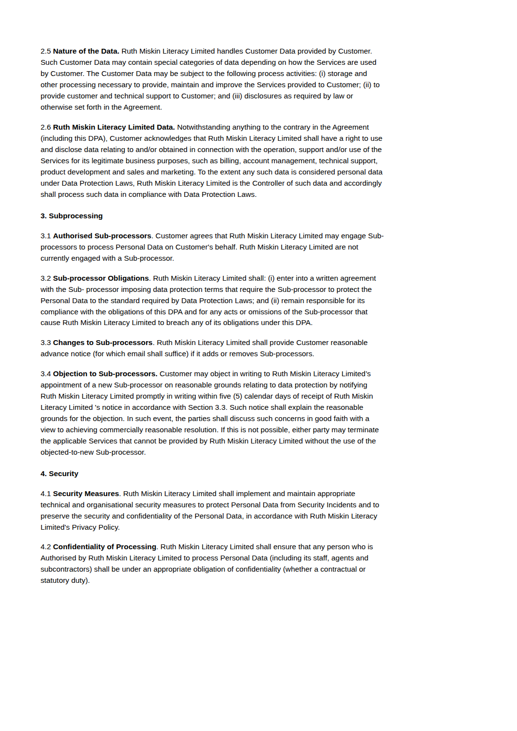2.5 Nature of the Data. Ruth Miskin Literacy Limited handles Customer Data provided by Customer. Such Customer Data may contain special categories of data depending on how the Services are used by Customer. The Customer Data may be subject to the following process activities: (i) storage and other processing necessary to provide, maintain and improve the Services provided to Customer; (ii) to provide customer and technical support to Customer; and (iii) disclosures as required by law or otherwise set forth in the Agreement.
2.6 Ruth Miskin Literacy Limited Data. Notwithstanding anything to the contrary in the Agreement (including this DPA), Customer acknowledges that Ruth Miskin Literacy Limited shall have a right to use and disclose data relating to and/or obtained in connection with the operation, support and/or use of the Services for its legitimate business purposes, such as billing, account management, technical support, product development and sales and marketing. To the extent any such data is considered personal data under Data Protection Laws, Ruth Miskin Literacy Limited is the Controller of such data and accordingly shall process such data in compliance with Data Protection Laws.
3. Subprocessing
3.1 Authorised Sub-processors. Customer agrees that Ruth Miskin Literacy Limited may engage Sub-processors to process Personal Data on Customer's behalf. Ruth Miskin Literacy Limited are not currently engaged with a Sub-processor.
3.2 Sub-processor Obligations. Ruth Miskin Literacy Limited shall: (i) enter into a written agreement with the Sub- processor imposing data protection terms that require the Sub-processor to protect the Personal Data to the standard required by Data Protection Laws; and (ii) remain responsible for its compliance with the obligations of this DPA and for any acts or omissions of the Sub-processor that cause Ruth Miskin Literacy Limited to breach any of its obligations under this DPA.
3.3 Changes to Sub-processors. Ruth Miskin Literacy Limited shall provide Customer reasonable advance notice (for which email shall suffice) if it adds or removes Sub-processors.
3.4 Objection to Sub-processors. Customer may object in writing to Ruth Miskin Literacy Limited’s appointment of a new Sub-processor on reasonable grounds relating to data protection by notifying Ruth Miskin Literacy Limited promptly in writing within five (5) calendar days of receipt of Ruth Miskin Literacy Limited 's notice in accordance with Section 3.3. Such notice shall explain the reasonable grounds for the objection. In such event, the parties shall discuss such concerns in good faith with a view to achieving commercially reasonable resolution. If this is not possible, either party may terminate the applicable Services that cannot be provided by Ruth Miskin Literacy Limited without the use of the objected-to-new Sub-processor.
4. Security
4.1 Security Measures. Ruth Miskin Literacy Limited shall implement and maintain appropriate technical and organisational security measures to protect Personal Data from Security Incidents and to preserve the security and confidentiality of the Personal Data, in accordance with Ruth Miskin Literacy Limited's Privacy Policy.
4.2 Confidentiality of Processing. Ruth Miskin Literacy Limited shall ensure that any person who is Authorised by Ruth Miskin Literacy Limited to process Personal Data (including its staff, agents and subcontractors) shall be under an appropriate obligation of confidentiality (whether a contractual or statutory duty).